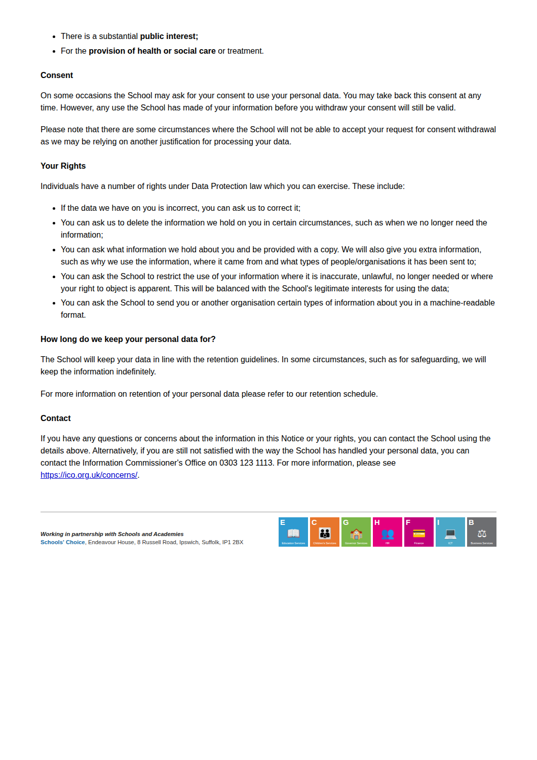There is a substantial public interest;
For the provision of health or social care or treatment.
Consent
On some occasions the School may ask for your consent to use your personal data. You may take back this consent at any time. However, any use the School has made of your information before you withdraw your consent will still be valid.
Please note that there are some circumstances where the School will not be able to accept your request for consent withdrawal as we may be relying on another justification for processing your data.
Your Rights
Individuals have a number of rights under Data Protection law which you can exercise. These include:
If the data we have on you is incorrect, you can ask us to correct it;
You can ask us to delete the information we hold on you in certain circumstances, such as when we no longer need the information;
You can ask what information we hold about you and be provided with a copy. We will also give you extra information, such as why we use the information, where it came from and what types of people/organisations it has been sent to;
You can ask the School to restrict the use of your information where it is inaccurate, unlawful, no longer needed or where your right to object is apparent. This will be balanced with the School's legitimate interests for using the data;
You can ask the School to send you or another organisation certain types of information about you in a machine-readable format.
How long do we keep your personal data for?
The School will keep your data in line with the retention guidelines. In some circumstances, such as for safeguarding, we will keep the information indefinitely.
For more information on retention of your personal data please refer to our retention schedule.
Contact
If you have any questions or concerns about the information in this Notice or your rights, you can contact the School using the details above. Alternatively, if you are still not satisfied with the way the School has handled your personal data, you can contact the Information Commissioner's Office on 0303 123 1113. For more information, please see https://ico.org.uk/concerns/.
Working in partnership with Schools and Academies
Schools' Choice, Endeavour House, 8 Russell Road, Ipswich, Suffolk, IP1 2BX
E📖Education Services
C👪Children's Services
G🏫Governor Services
H👥HR
F💳Finance
I💻ICT
B⚖Business Services